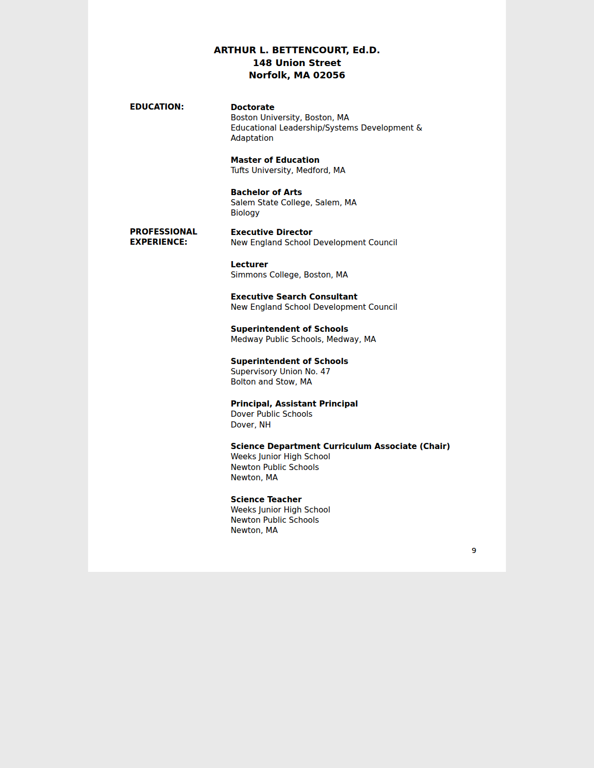ARTHUR L. BETTENCOURT, Ed.D. 148 Union Street Norfolk, MA 02056
EDUCATION:
Doctorate Boston University, Boston, MA Educational Leadership/Systems Development & Adaptation
Master of Education Tufts University, Medford, MA
Bachelor of Arts Salem State College, Salem, MA Biology
PROFESSIONALEXPERIENCE:
Executive Director New England School Development Council
Lecturer Simmons College, Boston, MA
Executive Search Consultant New England School Development Council
Superintendent of Schools Medway Public Schools, Medway, MA
Superintendent of Schools Supervisory Union No. 47 Bolton and Stow, MA
Principal, Assistant Principal Dover Public Schools Dover, NH
Science Department Curriculum Associate (Chair) Weeks Junior High School Newton Public Schools Newton, MA
Science Teacher Weeks Junior High School Newton Public Schools Newton, MA
9